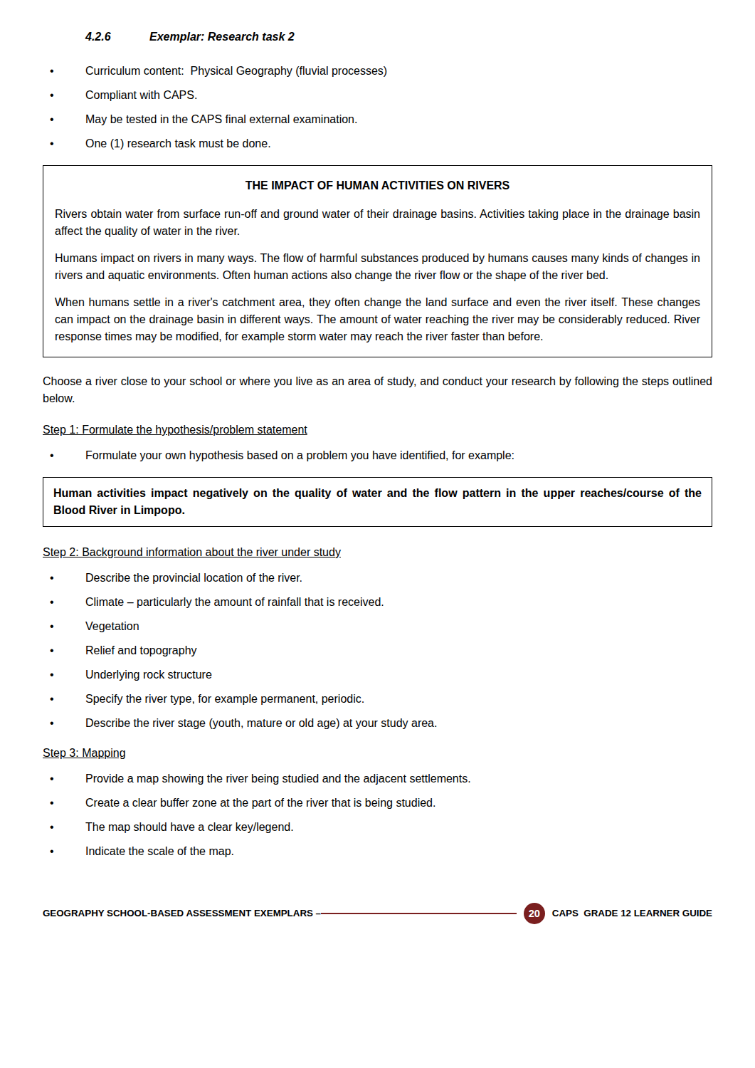4.2.6 Exemplar: Research task 2
Curriculum content: Physical Geography (fluvial processes)
Compliant with CAPS.
May be tested in the CAPS final external examination.
One (1) research task must be done.
The impact of human activities on rivers
Rivers obtain water from surface run-off and ground water of their drainage basins. Activities taking place in the drainage basin affect the quality of water in the river.
Humans impact on rivers in many ways. The flow of harmful substances produced by humans causes many kinds of changes in rivers and aquatic environments. Often human actions also change the river flow or the shape of the river bed.
When humans settle in a river's catchment area, they often change the land surface and even the river itself. These changes can impact on the drainage basin in different ways. The amount of water reaching the river may be considerably reduced. River response times may be modified, for example storm water may reach the river faster than before.
Choose a river close to your school or where you live as an area of study, and conduct your research by following the steps outlined below.
Step 1: Formulate the hypothesis/problem statement
Formulate your own hypothesis based on a problem you have identified, for example:
Human activities impact negatively on the quality of water and the flow pattern in the upper reaches/course of the Blood River in Limpopo.
Step 2: Background information about the river under study
Describe the provincial location of the river.
Climate – particularly the amount of rainfall that is received.
Vegetation
Relief and topography
Underlying rock structure
Specify the river type, for example permanent, periodic.
Describe the river stage (youth, mature or old age) at your study area.
Step 3: Mapping
Provide a map showing the river being studied and the adjacent settlements.
Create a clear buffer zone at the part of the river that is being studied.
The map should have a clear key/legend.
Indicate the scale of the map.
GEOGRAPHY SCHOOL-BASED ASSESSMENT EXEMPLARS –
20 CAPS GRADE 12 LEARNER GUIDE